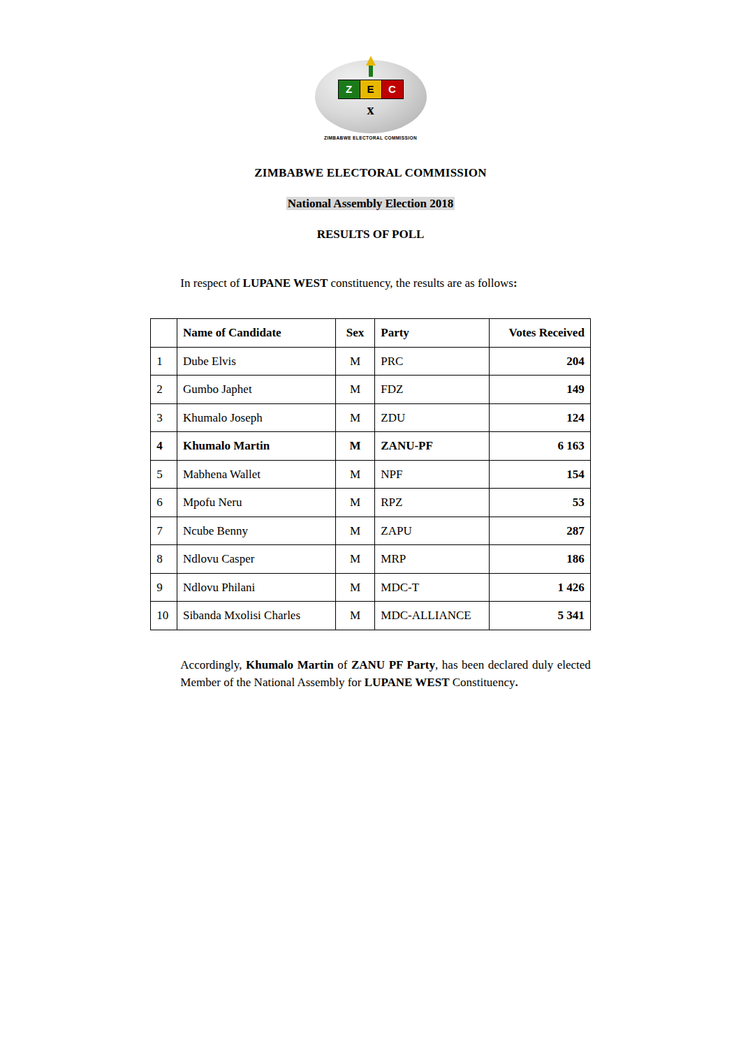Z E C
x
ZIMBABWE ELECTORAL COMMISSION
ZIMBABWE ELECTORAL COMMISSION
National Assembly Election 2018
RESULTS OF POLL
In respect of LUPANE WEST constituency, the results are as follows:
| | Name of Candidate | Sex | Party | Votes Received |
| --- | --- | --- | --- | --- |
| 1 | Dube Elvis | M | PRC | 204 |
| 2 | Gumbo Japhet | M | FDZ | 149 |
| 3 | Khumalo Joseph | M | ZDU | 124 |
| 4 | Khumalo Martin | M | ZANU-PF | 6 163 |
| 5 | Mabhena Wallet | M | NPF | 154 |
| 6 | Mpofu Neru | M | RPZ | 53 |
| 7 | Ncube Benny | M | ZAPU | 287 |
| 8 | Ndlovu Casper | M | MRP | 186 |
| 9 | Ndlovu Philani | M | MDC-T | 1 426 |
| 10 | Sibanda Mxolisi Charles | M | MDC-ALLIANCE | 5 341 |
Accordingly, Khumalo Martin of ZANU PF Party, has been declared duly elected Member of the National Assembly for LUPANE WEST Constituency.